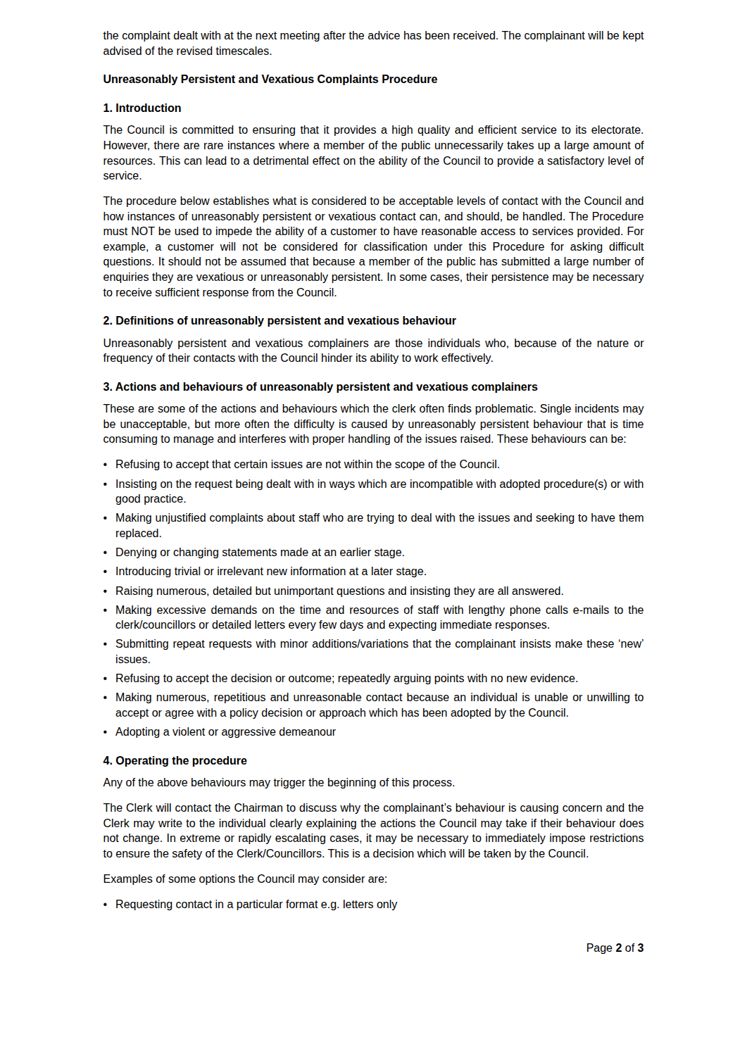the complaint dealt with at the next meeting after the advice has been received. The complainant will be kept advised of the revised timescales.
Unreasonably Persistent and Vexatious Complaints Procedure
1. Introduction
The Council is committed to ensuring that it provides a high quality and efficient service to its electorate. However, there are rare instances where a member of the public unnecessarily takes up a large amount of resources. This can lead to a detrimental effect on the ability of the Council to provide a satisfactory level of service.
The procedure below establishes what is considered to be acceptable levels of contact with the Council and how instances of unreasonably persistent or vexatious contact can, and should, be handled. The Procedure must NOT be used to impede the ability of a customer to have reasonable access to services provided. For example, a customer will not be considered for classification under this Procedure for asking difficult questions. It should not be assumed that because a member of the public has submitted a large number of enquiries they are vexatious or unreasonably persistent. In some cases, their persistence may be necessary to receive sufficient response from the Council.
2. Definitions of unreasonably persistent and vexatious behaviour
Unreasonably persistent and vexatious complainers are those individuals who, because of the nature or frequency of their contacts with the Council hinder its ability to work effectively.
3. Actions and behaviours of unreasonably persistent and vexatious complainers
These are some of the actions and behaviours which the clerk often finds problematic. Single incidents may be unacceptable, but more often the difficulty is caused by unreasonably persistent behaviour that is time consuming to manage and interferes with proper handling of the issues raised. These behaviours can be:
Refusing to accept that certain issues are not within the scope of the Council.
Insisting on the request being dealt with in ways which are incompatible with adopted procedure(s) or with good practice.
Making unjustified complaints about staff who are trying to deal with the issues and seeking to have them replaced.
Denying or changing statements made at an earlier stage.
Introducing trivial or irrelevant new information at a later stage.
Raising numerous, detailed but unimportant questions and insisting they are all answered.
Making excessive demands on the time and resources of staff with lengthy phone calls e-mails to the clerk/councillors or detailed letters every few days and expecting immediate responses.
Submitting repeat requests with minor additions/variations that the complainant insists make these ‘new’ issues.
Refusing to accept the decision or outcome; repeatedly arguing points with no new evidence.
Making numerous, repetitious and unreasonable contact because an individual is unable or unwilling to accept or agree with a policy decision or approach which has been adopted by the Council.
Adopting a violent or aggressive demeanour
4. Operating the procedure
Any of the above behaviours may trigger the beginning of this process.
The Clerk will contact the Chairman to discuss why the complainant’s behaviour is causing concern and the Clerk may write to the individual clearly explaining the actions the Council may take if their behaviour does not change. In extreme or rapidly escalating cases, it may be necessary to immediately impose restrictions to ensure the safety of the Clerk/Councillors. This is a decision which will be taken by the Council.
Examples of some options the Council may consider are:
Requesting contact in a particular format e.g. letters only
Page 2 of 3